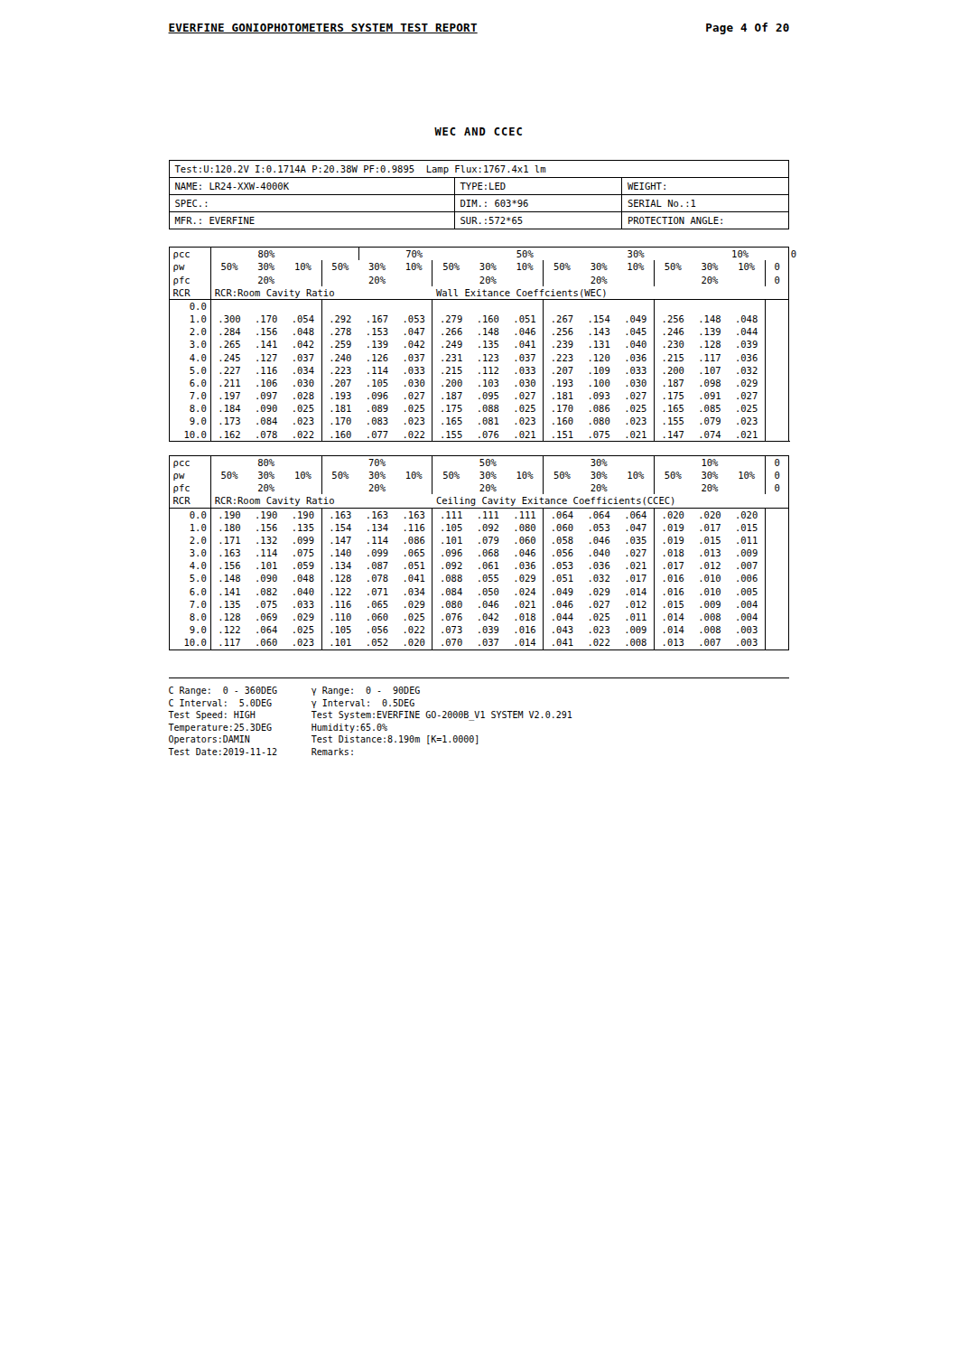EVERFINE GONIOPHOTOMETERS SYSTEM TEST REPORT
Page 4 Of 20
WEC AND CCEC
| Test:U:120.2V I:0.1714A P:20.38W PF:0.9895 Lamp Flux:1767.4x1 lm |
| NAME: LR24-XXW-4000K | TYPE:LED | WEIGHT: |
| SPEC.: | DIM.: 603*96 | SERIAL No.:1 |
| MFR.: EVERFINE | SUR.:572*65 | PROTECTION ANGLE: |
| cc | 80% | | 70% | 50% | 30% | 10% | 0 |
| w | 50% | 30% | 10% | 50% | 30% | 10% | 50% | 30% | 10% | 50% | 30% | 10% | 50% | 30% | 10% | 0 |
| fc | 20% | 20% | 20% | 20% | 20% | 0 |
| RCR | RCR:Room Cavity Ratio | Wall Exitance Coeffcients(WEC) | |
| 0.0 | | | | | | | | | | | | | | | | |
| 1.0 | .300 | .170 | .054 | .292 | .167 | .053 | .279 | .160 | .051 | .267 | .154 | .049 | .256 | .148 | .048 | |
| 2.0 | .284 | .156 | .048 | .278 | .153 | .047 | .266 | .148 | .046 | .256 | .143 | .045 | .246 | .139 | .044 | |
| 3.0 | .265 | .141 | .042 | .259 | .139 | .042 | .249 | .135 | .041 | .239 | .131 | .040 | .230 | .128 | .039 | |
| 4.0 | .245 | .127 | .037 | .240 | .126 | .037 | .231 | .123 | .037 | .223 | .120 | .036 | .215 | .117 | .036 | |
| 5.0 | .227 | .116 | .034 | .223 | .114 | .033 | .215 | .112 | .033 | .207 | .109 | .033 | .200 | .107 | .032 | |
| 6.0 | .211 | .106 | .030 | .207 | .105 | .030 | .200 | .103 | .030 | .193 | .100 | .030 | .187 | .098 | .029 | |
| 7.0 | .197 | .097 | .028 | .193 | .096 | .027 | .187 | .095 | .027 | .181 | .093 | .027 | .175 | .091 | .027 | |
| 8.0 | .184 | .090 | .025 | .181 | .089 | .025 | .175 | .088 | .025 | .170 | .086 | .025 | .165 | .085 | .025 | |
| 9.0 | .173 | .084 | .023 | .170 | .083 | .023 | .165 | .081 | .023 | .160 | .080 | .023 | .155 | .079 | .023 | |
| 10.0 | .162 | .078 | .022 | .160 | .077 | .022 | .155 | .076 | .021 | .151 | .075 | .021 | .147 | .074 | .021 | |
| cc | 80% | 70% | 50% | 30% | 10% | 0 |
| w | 50% | 30% | 10% | 50% | 30% | 10% | 50% | 30% | 10% | 50% | 30% | 10% | 50% | 30% | 10% | 0 |
| fc | 20% | 20% | 20% | 20% | 20% | 0 |
| RCR | RCR:Room Cavity Ratio | Ceiling Cavity Exitance Coefficients(CCEC) | |
| 0.0 | .190 | .190 | .190 | .163 | .163 | .163 | .111 | .111 | .111 | .064 | .064 | .064 | .020 | .020 | .020 | |
| 1.0 | .180 | .156 | .135 | .154 | .134 | .116 | .105 | .092 | .080 | .060 | .053 | .047 | .019 | .017 | .015 | |
| 2.0 | .171 | .132 | .099 | .147 | .114 | .086 | .101 | .079 | .060 | .058 | .046 | .035 | .019 | .015 | .011 | |
| 3.0 | .163 | .114 | .075 | .140 | .099 | .065 | .096 | .068 | .046 | .056 | .040 | .027 | .018 | .013 | .009 | |
| 4.0 | .156 | .101 | .059 | .134 | .087 | .051 | .092 | .061 | .036 | .053 | .036 | .021 | .017 | .012 | .007 | |
| 5.0 | .148 | .090 | .048 | .128 | .078 | .041 | .088 | .055 | .029 | .051 | .032 | .017 | .016 | .010 | .006 | |
| 6.0 | .141 | .082 | .040 | .122 | .071 | .034 | .084 | .050 | .024 | .049 | .029 | .014 | .016 | .010 | .005 | |
| 7.0 | .135 | .075 | .033 | .116 | .065 | .029 | .080 | .046 | .021 | .046 | .027 | .012 | .015 | .009 | .004 | |
| 8.0 | .128 | .069 | .029 | .110 | .060 | .025 | .076 | .042 | .018 | .044 | .025 | .011 | .014 | .008 | .004 | |
| 9.0 | .122 | .064 | .025 | .105 | .056 | .022 | .073 | .039 | .016 | .043 | .023 | .009 | .014 | .008 | .003 | |
| 10.0 | .117 | .060 | .023 | .101 | .052 | .020 | .070 | .037 | .014 | .041 | .022 | .008 | .013 | .007 | .003 | |
C Range: 0 - 360DEG C Interval: 5.0DEG Test Speed: HIGH Temperature:25.3DEG Operators:DAMIN Test Date:2019-11-12
Range: 0 - 90DEG Interval: 0.5DEG Test System:EVERFINE GO-2000B_V1 SYSTEM V2.0.291 Humidity:65.0% Test Distance:8.190m [K=1.0000] Remarks: